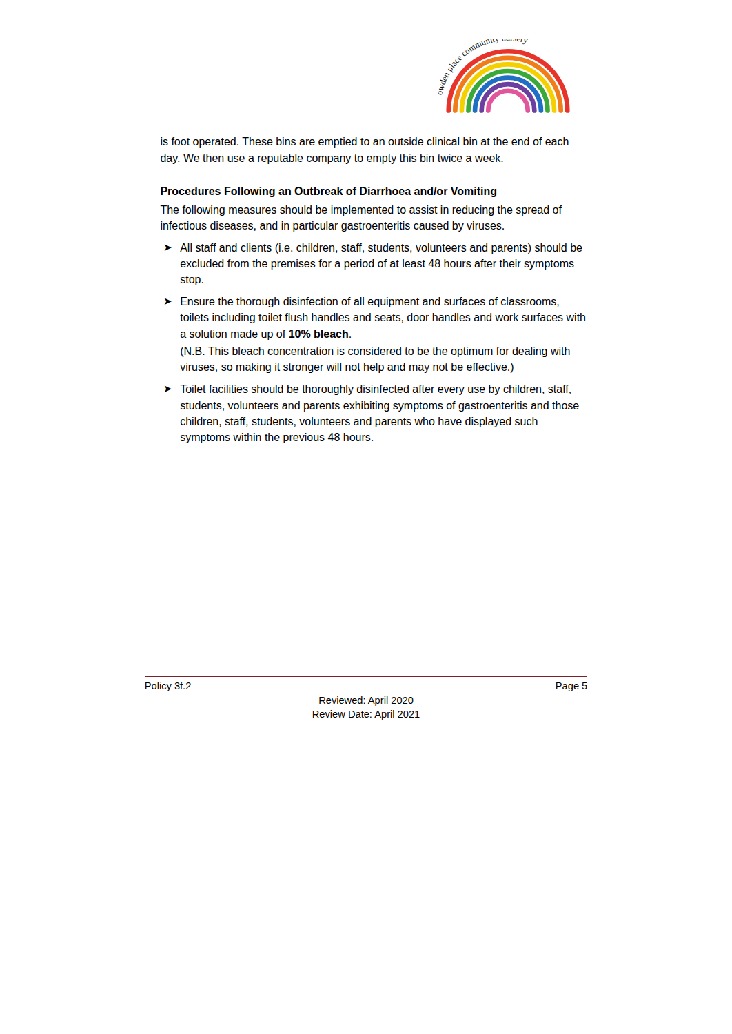owden place community nursery
is foot operated. These bins are emptied to an outside clinical bin at the end of each day. We then use a reputable company to empty this bin twice a week.
Procedures Following an Outbreak of Diarrhoea and/or Vomiting
The following measures should be implemented to assist in reducing the spread of infectious diseases, and in particular gastroenteritis caused by viruses.
All staff and clients (i.e. children, staff, students, volunteers and parents) should be excluded from the premises for a period of at least 48 hours after their symptoms stop.
Ensure the thorough disinfection of all equipment and surfaces of classrooms, toilets including toilet flush handles and seats, door handles and work surfaces with a solution made up of 10% bleach. (N.B. This bleach concentration is considered to be the optimum for dealing with viruses, so making it stronger will not help and may not be effective.)
Toilet facilities should be thoroughly disinfected after every use by children, staff, students, volunteers and parents exhibiting symptoms of gastroenteritis and those children, staff, students, volunteers and parents who have displayed such symptoms within the previous 48 hours.
Policy 3f.2 Page 5
Reviewed: April 2020
Review Date: April 2021